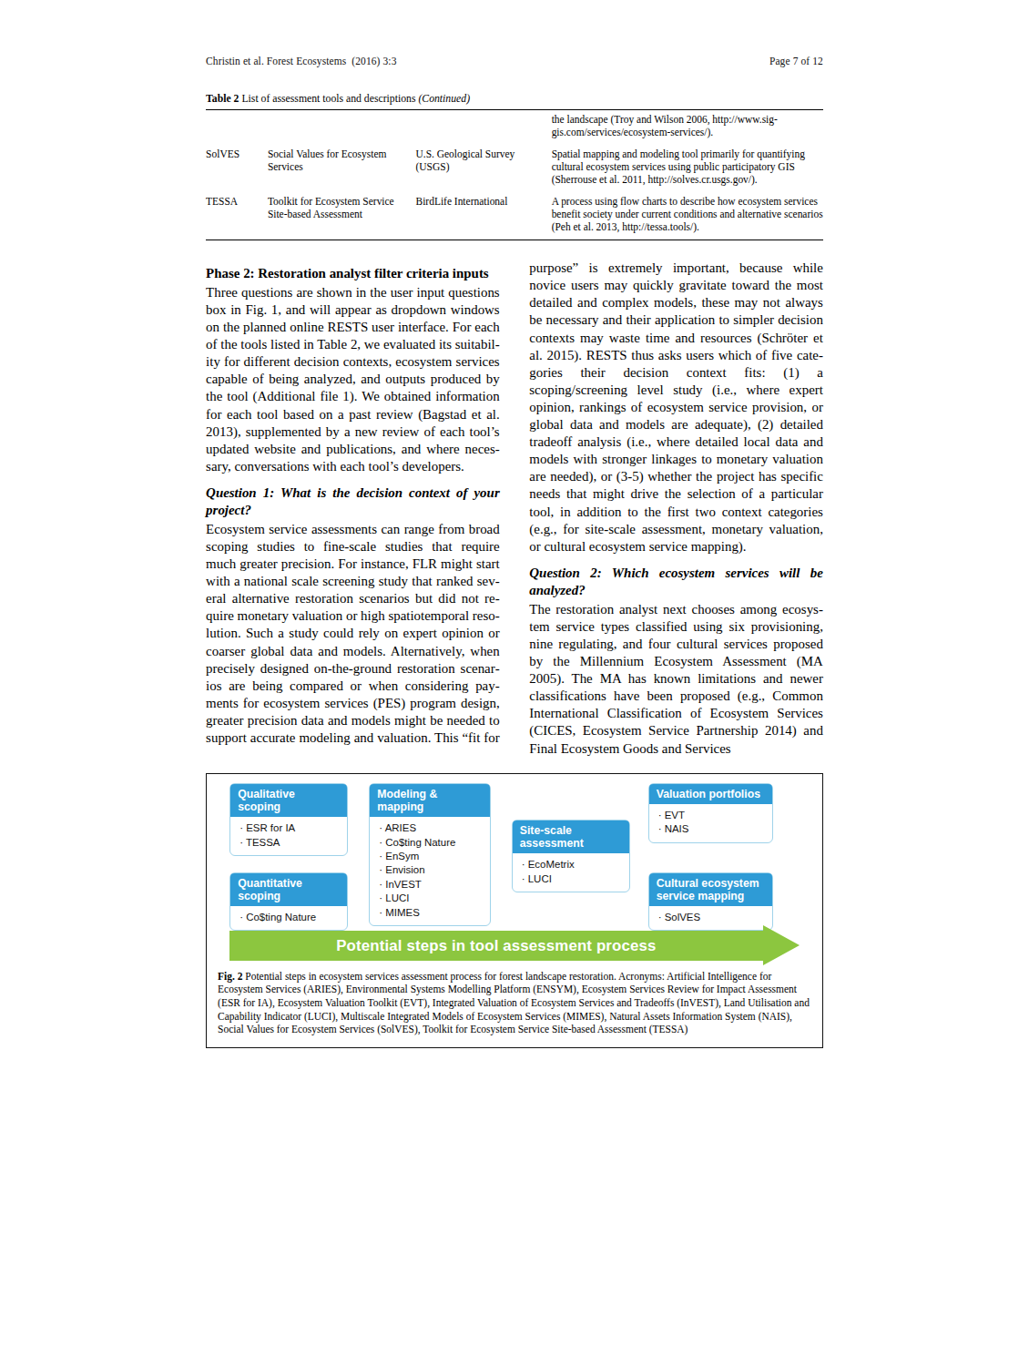Christin et al. Forest Ecosystems (2016) 3:3
Page 7 of 12
Table 2 List of assessment tools and descriptions (Continued)
| | | | the landscape (Troy and Wilson 2006, http://www.sig-gis.com/services/ecosystem-services/). |
| SolVES | Social Values for Ecosystem Services | U.S. Geological Survey (USGS) | Spatial mapping and modeling tool primarily for quantifying cultural ecosystem services using public participatory GIS (Sherrouse et al. 2011, http://solves.cr.usgs.gov/). |
| TESSA | Toolkit for Ecosystem Service Site-based Assessment | BirdLife International | A process using flow charts to describe how ecosystem services benefit society under current conditions and alternative scenarios (Peh et al. 2013, http://tessa.tools/). |
Phase 2: Restoration analyst filter criteria inputs
Three questions are shown in the user input questions box in Fig. 1, and will appear as dropdown windows on the planned online RESTS user interface. For each of the tools listed in Table 2, we evaluated its suitability for different decision contexts, ecosystem services capable of being analyzed, and outputs produced by the tool (Additional file 1). We obtained information for each tool based on a past review (Bagstad et al. 2013), supplemented by a new review of each tool’s updated website and publications, and where necessary, conversations with each tool’s developers.
Question 1: What is the decision context of your project?
Ecosystem service assessments can range from broad scoping studies to fine-scale studies that require much greater precision. For instance, FLR might start with a national scale screening study that ranked several alternative restoration scenarios but did not require monetary valuation or high spatiotemporal resolution. Such a study could rely on expert opinion or coarser global data and models. Alternatively, when precisely designed on-the-ground restoration scenarios are being compared or when considering payments for ecosystem services (PES) program design, greater precision data and models might be needed to support accurate modeling and valuation. This “fit for purpose” is extremely important, because while novice users may quickly gravitate toward the most detailed and complex models, these may not always be necessary and their application to simpler decision contexts may waste time and resources (Schröter et al. 2015). RESTS thus asks users which of five categories their decision context fits: (1) a scoping/screening level study (i.e., where expert opinion, rankings of ecosystem service provision, or global data and models are adequate), (2) detailed tradeoff analysis (i.e., where detailed local data and models with stronger linkages to monetary valuation are needed), or (3-5) whether the project has specific needs that might drive the selection of a particular tool, in addition to the first two context categories (e.g., for site-scale assessment, monetary valuation, or cultural ecosystem service mapping).
Question 2: Which ecosystem services will be analyzed?
The restoration analyst next chooses among ecosystem service types classified using six provisioning, nine regulating, and four cultural services proposed by the Millennium Ecosystem Assessment (MA 2005). The MA has known limitations and newer classifications have been proposed (e.g., Common International Classification of Ecosystem Services (CICES, Ecosystem Service Partnership 2014) and Final Ecosystem Goods and Services
Qualitative scoping
ESR for IA
TESSA
Quantitative scoping
Co$ting Nature
Modeling & mapping
ARIES
Co$ting Nature
EnSym
Envision
InVEST
LUCI
MIMES
Site-scale assessment
EcoMetrix
LUCI
Valuation portfolios
EVT
NAIS
Cultural ecosystem service mapping
SolVES
Potential steps in tool assessment process
Fig. 2 Potential steps in ecosystem services assessment process for forest landscape restoration. Acronyms: Artificial Intelligence for Ecosystem Services (ARIES), Environmental Systems Modelling Platform (ENSYM), Ecosystem Services Review for Impact Assessment (ESR for IA), Ecosystem Valuation Toolkit (EVT), Integrated Valuation of Ecosystem Services and Tradeoffs (InVEST), Land Utilisation and Capability Indicator (LUCI), Multiscale Integrated Models of Ecosystem Services (MIMES), Natural Assets Information System (NAIS), Social Values for Ecosystem Services (SolVES), Toolkit for Ecosystem Service Site-based Assessment (TESSA)